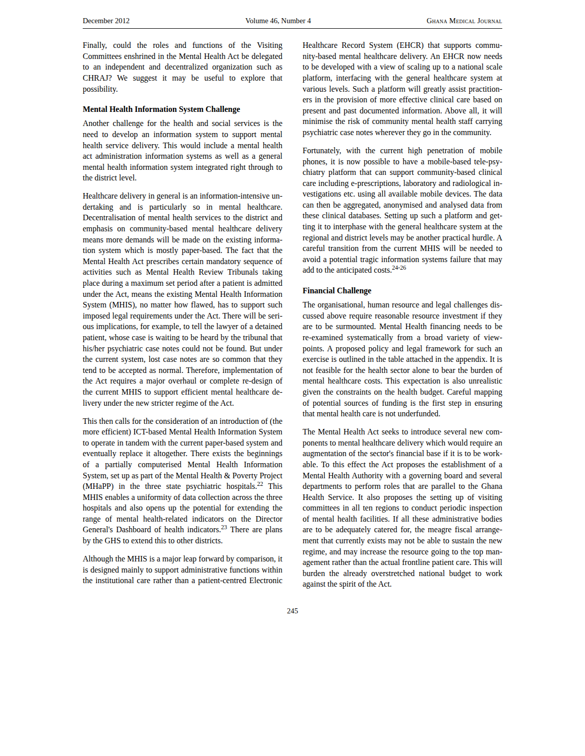December 2012
Volume 46, Number 4
Ghana Medical Journal
Finally, could the roles and functions of the Visiting Committees enshrined in the Mental Health Act be delegated to an independent and decentralized organization such as CHRAJ? We suggest it may be useful to explore that possibility.
Mental Health Information System Challenge
Another challenge for the health and social services is the need to develop an information system to support mental health service delivery. This would include a mental health act administration information systems as well as a general mental health information system integrated right through to the district level.
Healthcare delivery in general is an information-intensive undertaking and is particularly so in mental healthcare. Decentralisation of mental health services to the district and emphasis on community-based mental healthcare delivery means more demands will be made on the existing information system which is mostly paper-based. The fact that the Mental Health Act prescribes certain mandatory sequence of activities such as Mental Health Review Tribunals taking place during a maximum set period after a patient is admitted under the Act, means the existing Mental Health Information System (MHIS), no matter how flawed, has to support such imposed legal requirements under the Act. There will be serious implications, for example, to tell the lawyer of a detained patient, whose case is waiting to be heard by the tribunal that his/her psychiatric case notes could not be found. But under the current system, lost case notes are so common that they tend to be accepted as normal. Therefore, implementation of the Act requires a major overhaul or complete re-design of the current MHIS to support efficient mental healthcare delivery under the new stricter regime of the Act.
This then calls for the consideration of an introduction of (the more efficient) ICT-based Mental Health Information System to operate in tandem with the current paper-based system and eventually replace it altogether. There exists the beginnings of a partially computerised Mental Health Information System, set up as part of the Mental Health & Poverty Project (MHaPP) in the three state psychiatric hospitals.22 This MHIS enables a uniformity of data collection across the three hospitals and also opens up the potential for extending the range of mental health-related indicators on the Director General's Dashboard of health indicators.23 There are plans by the GHS to extend this to other districts.
Although the MHIS is a major leap forward by comparison, it is designed mainly to support administrative functions within the institutional care rather than a patient-centred Electronic Healthcare Record System (EHCR) that supports community-based mental healthcare delivery. An EHCR now needs to be developed with a view of scaling up to a national scale platform, interfacing with the general healthcare system at various levels. Such a platform will greatly assist practitioners in the provision of more effective clinical care based on present and past documented information. Above all, it will minimise the risk of community mental health staff carrying psychiatric case notes wherever they go in the community.
Fortunately, with the current high penetration of mobile phones, it is now possible to have a mobile-based tele-psychiatry platform that can support community-based clinical care including e-prescriptions, laboratory and radiological investigations etc. using all available mobile devices. The data can then be aggregated, anonymised and analysed data from these clinical databases. Setting up such a platform and getting it to interphase with the general healthcare system at the regional and district levels may be another practical hurdle. A careful transition from the current MHIS will be needed to avoid a potential tragic information systems failure that may add to the anticipated costs.24-26
Financial Challenge
The organisational, human resource and legal challenges discussed above require reasonable resource investment if they are to be surmounted. Mental Health financing needs to be re-examined systematically from a broad variety of viewpoints. A proposed policy and legal framework for such an exercise is outlined in the table attached in the appendix. It is not feasible for the health sector alone to bear the burden of mental healthcare costs. This expectation is also unrealistic given the constraints on the health budget. Careful mapping of potential sources of funding is the first step in ensuring that mental health care is not underfunded.
The Mental Health Act seeks to introduce several new components to mental healthcare delivery which would require an augmentation of the sector's financial base if it is to be workable. To this effect the Act proposes the establishment of a Mental Health Authority with a governing board and several departments to perform roles that are parallel to the Ghana Health Service. It also proposes the setting up of visiting committees in all ten regions to conduct periodic inspection of mental health facilities. If all these administrative bodies are to be adequately catered for, the meagre fiscal arrangement that currently exists may not be able to sustain the new regime, and may increase the resource going to the top management rather than the actual frontline patient care. This will burden the already overstretched national budget to work against the spirit of the Act.
245